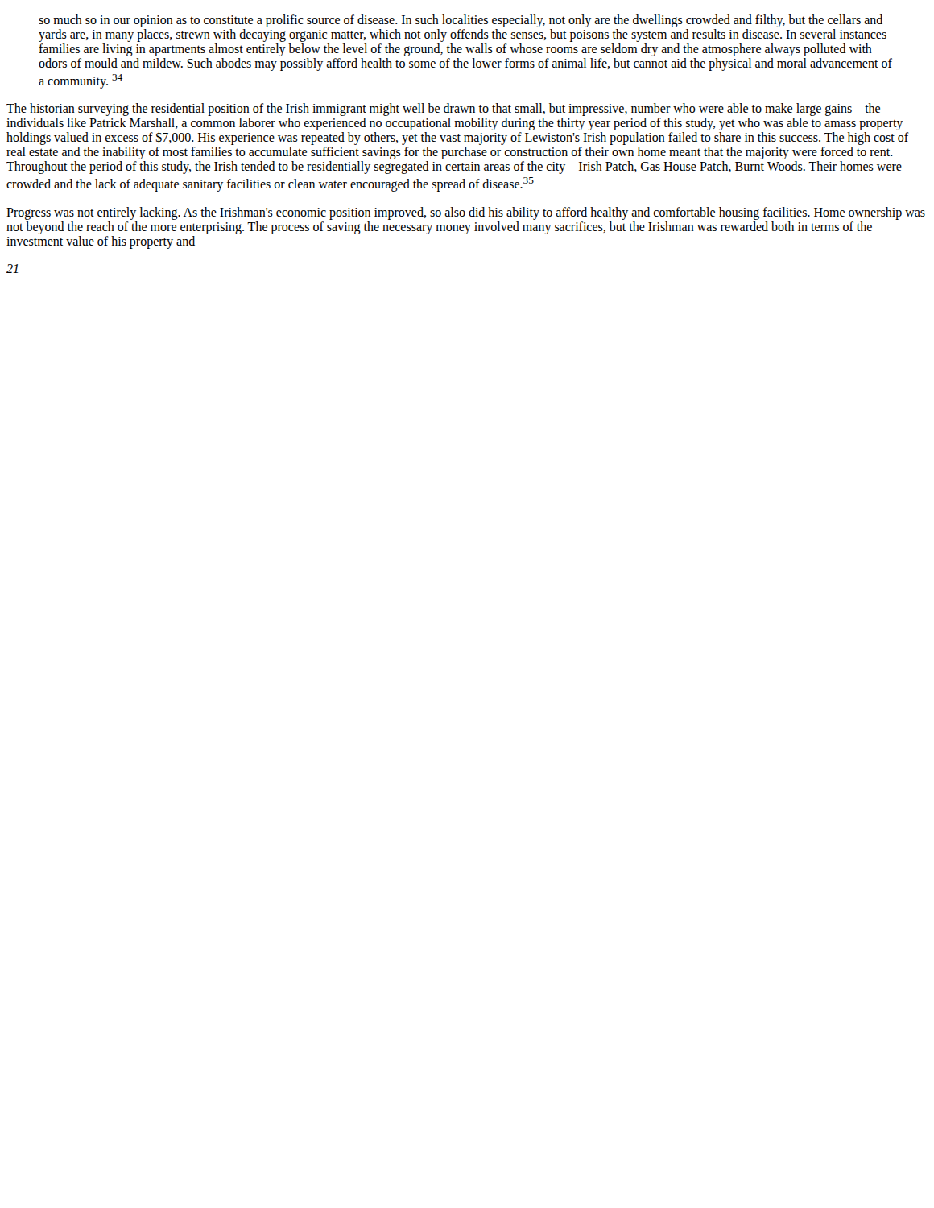so much so in our opinion as to constitute a prolific source of disease. In such localities especially, not only are the dwellings crowded and filthy, but the cellars and yards are, in many places, strewn with decaying organic matter, which not only offends the senses, but poisons the system and results in disease. In several instances families are living in apartments almost entirely below the level of the ground, the walls of whose rooms are seldom dry and the atmosphere always polluted with odors of mould and mildew. Such abodes may possibly afford health to some of the lower forms of animal life, but cannot aid the physical and moral advancement of a community. 34
The historian surveying the residential position of the Irish immigrant might well be drawn to that small, but impressive, number who were able to make large gains – the individuals like Patrick Marshall, a common laborer who experienced no occupational mobility during the thirty year period of this study, yet who was able to amass property holdings valued in excess of $7,000. His experience was repeated by others, yet the vast majority of Lewiston's Irish population failed to share in this success. The high cost of real estate and the inability of most families to accumulate sufficient savings for the purchase or construction of their own home meant that the majority were forced to rent. Throughout the period of this study, the Irish tended to be residentially segregated in certain areas of the city – Irish Patch, Gas House Patch, Burnt Woods. Their homes were crowded and the lack of adequate sanitary facilities or clean water encouraged the spread of disease.35
Progress was not entirely lacking. As the Irishman's economic position improved, so also did his ability to afford healthy and comfortable housing facilities. Home ownership was not beyond the reach of the more enterprising. The process of saving the necessary money involved many sacrifices, but the Irishman was rewarded both in terms of the investment value of his property and
21